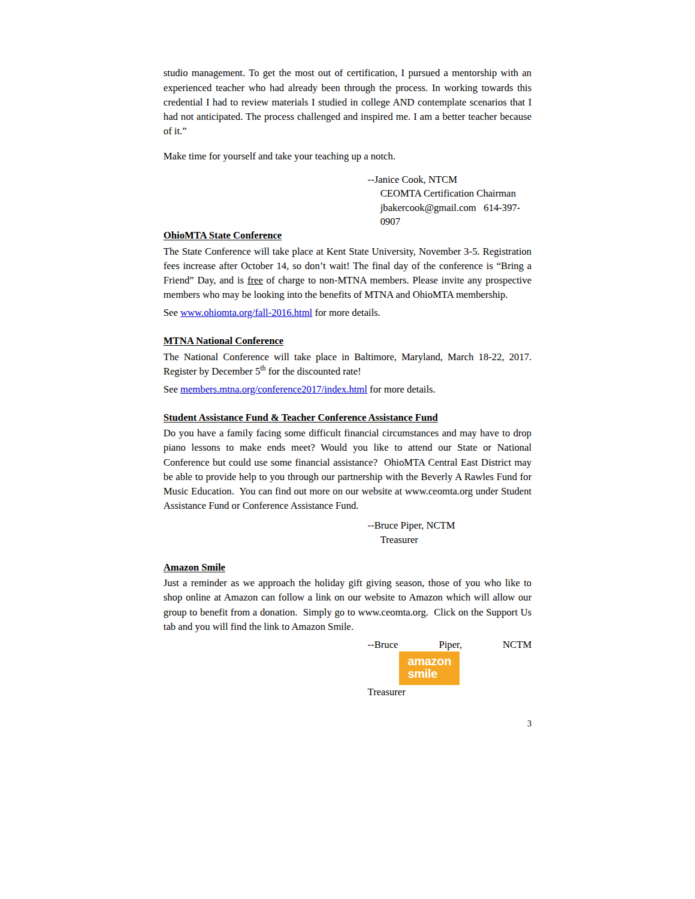studio management. To get the most out of certification, I pursued a mentorship with an experienced teacher who had already been through the process. In working towards this credential I had to review materials I studied in college AND contemplate scenarios that I had not anticipated. The process challenged and inspired me. I am a better teacher because of it.”
Make time for yourself and take your teaching up a notch.
--Janice Cook, NTCM CEOMTA Certification Chairman jbakercook@gmail.com 614-397-0907
OhioMTA State Conference
The State Conference will take place at Kent State University, November 3-5. Registration fees increase after October 14, so don’t wait! The final day of the conference is “Bring a Friend” Day, and is free of charge to non-MTNA members. Please invite any prospective members who may be looking into the benefits of MTNA and OhioMTA membership.
See www.ohiomta.org/fall-2016.html for more details.
MTNA National Conference
The National Conference will take place in Baltimore, Maryland, March 18-22, 2017. Register by December 5th for the discounted rate!
See members.mtna.org/conference2017/index.html for more details.
Student Assistance Fund & Teacher Conference Assistance Fund
Do you have a family facing some difficult financial circumstances and may have to drop piano lessons to make ends meet? Would you like to attend our State or National Conference but could use some financial assistance? OhioMTA Central East District may be able to provide help to you through our partnership with the Beverly A Rawles Fund for Music Education. You can find out more on our website at www.ceomta.org under Student Assistance Fund or Conference Assistance Fund.
--Bruce Piper, NCTM Treasurer
Amazon Smile
Just a reminder as we approach the holiday gift giving season, those of you who like to shop online at Amazon can follow a link on our website to Amazon which will allow our group to benefit from a donation. Simply go to www.ceomta.org. Click on the Support Us tab and you will find the link to Amazon Smile.
--Bruce Piper, NCTMamazonsmile
Treasurer
3